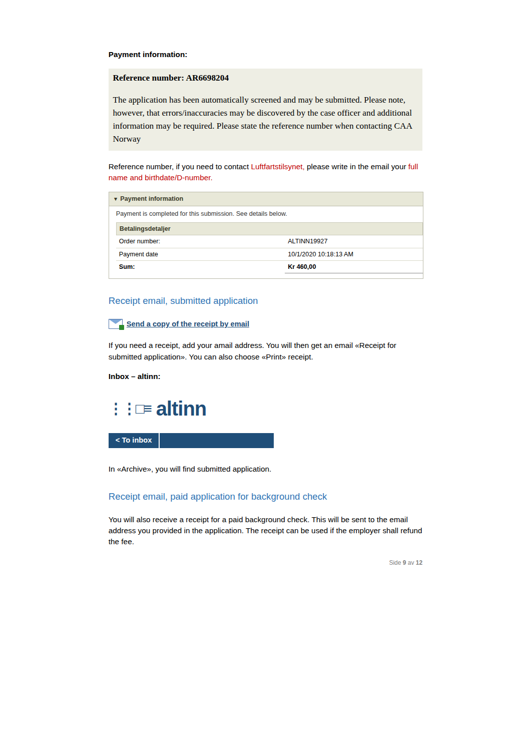Payment information:
Reference number: AR6698204
The application has been automatically screened and may be submitted. Please note, however, that errors/inaccuracies may be discovered by the case officer and additional information may be required. Please state the reference number when contacting CAA Norway
Reference number, if you need to contact Luftfartstilsynet, please write in the email your full name and birthdate/D-number.
▼Payment information
Payment is completed for this submission. See details below.
Betalingsdetaljer
| Order number: | ALTINN19927 |
| Payment date | 10/1/2020 10:18:13 AM |
| Sum: | Kr 460,00 |
Receipt email, submitted application
Send a copy of the receipt by email
If you need a receipt, add your amail address. You will then get an email «Receipt for submitted application». You can also choose «Print» receipt.
Inbox – altinn:
⋮⋮□≡ altinn
< To inbox
In «Archive», you will find submitted application.
Receipt email, paid application for background check
You will also receive a receipt for a paid background check. This will be sent to the email address you provided in the application. The receipt can be used if the employer shall refund the fee.
Side 9 av 12